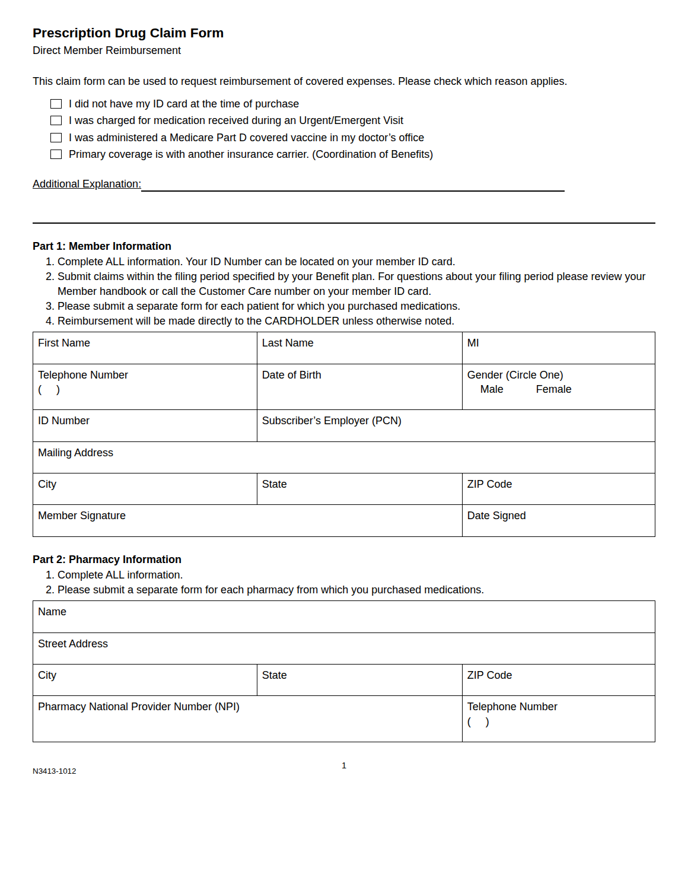Prescription Drug Claim Form
Direct Member Reimbursement
This claim form can be used to request reimbursement of covered expenses. Please check which reason applies.
I did not have my ID card at the time of purchase
I was charged for medication received during an Urgent/Emergent Visit
I was administered a Medicare Part D covered vaccine in my doctor’s office
Primary coverage is with another insurance carrier. (Coordination of Benefits)
Additional Explanation:
Part 1: Member Information
Complete ALL information. Your ID Number can be located on your member ID card.
Submit claims within the filing period specified by your Benefit plan. For questions about your filing period please review your Member handbook or call the Customer Care number on your member ID card.
Please submit a separate form for each patient for which you purchased medications.
Reimbursement will be made directly to the CARDHOLDER unless otherwise noted.
| First Name | Last Name | MI |
| Telephone Number ( ) | Date of Birth | Gender (Circle One) Male Female |
| ID Number | Subscriber’s Employer (PCN) |
| Mailing Address |
| City | State | ZIP Code |
| Member Signature | Date Signed |
Part 2: Pharmacy Information
Complete ALL information.
Please submit a separate form for each pharmacy from which you purchased medications.
| Name |
| Street Address |
| City | State | ZIP Code |
| Pharmacy National Provider Number (NPI) | Telephone Number ( ) |
N3413-1012
1